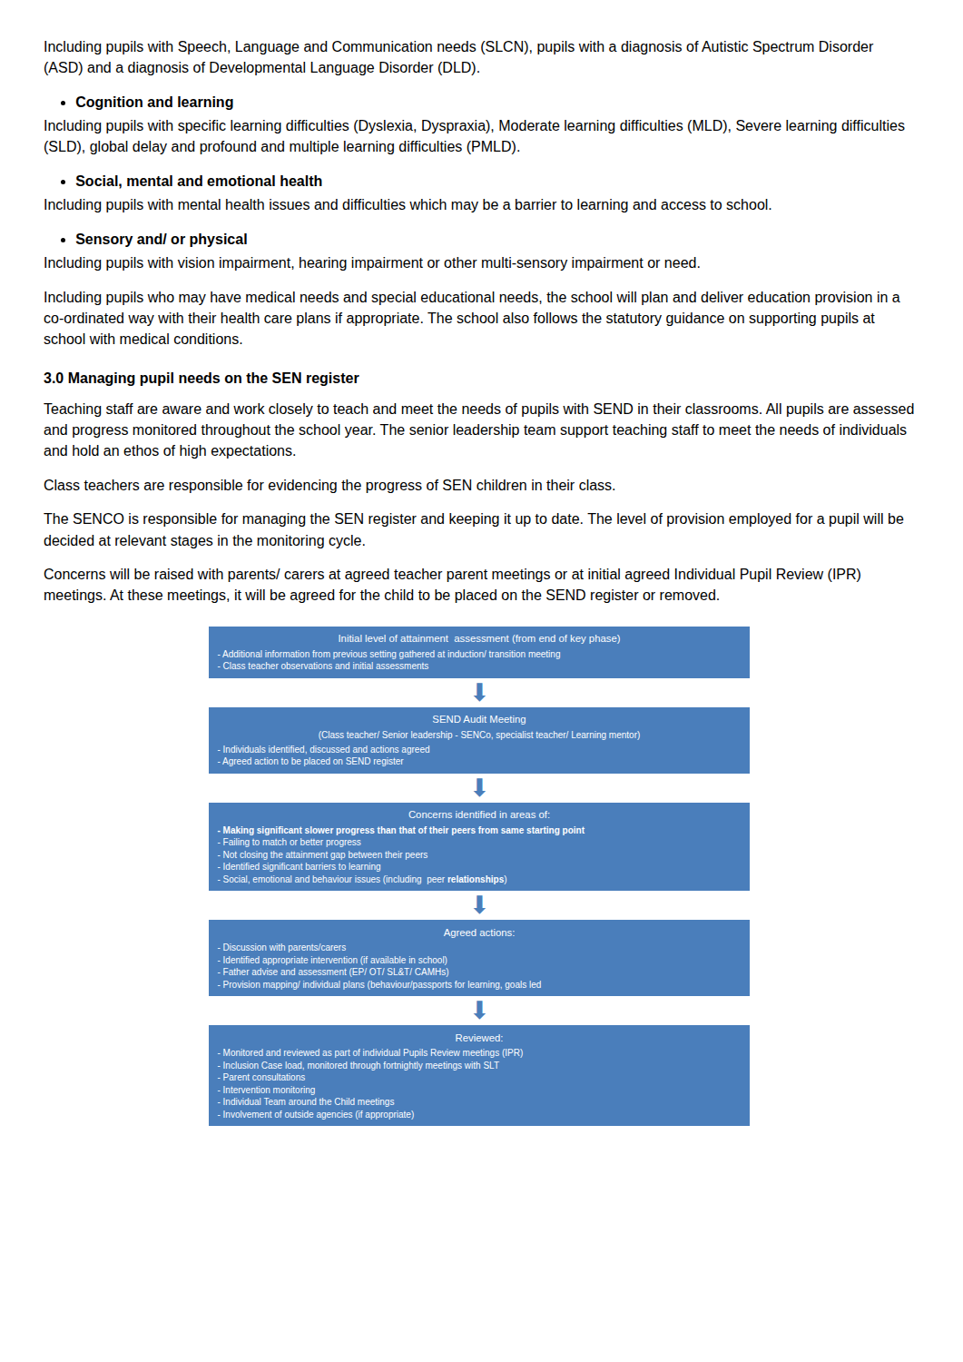Including pupils with Speech, Language and Communication needs (SLCN), pupils with a diagnosis of Autistic Spectrum Disorder (ASD) and a diagnosis of Developmental Language Disorder (DLD).
Cognition and learning
Including pupils with specific learning difficulties (Dyslexia, Dyspraxia), Moderate learning difficulties (MLD), Severe learning difficulties (SLD), global delay and profound and multiple learning difficulties (PMLD).
Social, mental and emotional health
Including pupils with mental health issues and difficulties which may be a barrier to learning and access to school.
Sensory and/ or physical
Including pupils with vision impairment, hearing impairment or other multi-sensory impairment or need.
Including pupils who may have medical needs and special educational needs, the school will plan and deliver education provision in a co-ordinated way with their health care plans if appropriate. The school also follows the statutory guidance on supporting pupils at school with medical conditions.
3.0 Managing pupil needs on the SEN register
Teaching staff are aware and work closely to teach and meet the needs of pupils with SEND in their classrooms. All pupils are assessed and progress monitored throughout the school year. The senior leadership team support teaching staff to meet the needs of individuals and hold an ethos of high expectations.
Class teachers are responsible for evidencing the progress of SEN children in their class.
The SENCO is responsible for managing the SEN register and keeping it up to date. The level of provision employed for a pupil will be decided at relevant stages in the monitoring cycle.
Concerns will be raised with parents/ carers at agreed teacher parent meetings or at initial agreed Individual Pupil Review (IPR) meetings. At these meetings, it will be agreed for the child to be placed on the SEND register or removed.
Initial level of attainment assessment (from end of key phase)
- Additional information from previous setting gathered at induction/ transition meeting
- Class teacher observations and initial assessments
⬇
SEND Audit Meeting (Class teacher/ Senior leadership - SENCo, specialist teacher/ Learning mentor)
- Individuals identified, discussed and actions agreed
- Agreed action to be placed on SEND register
⬇
Concerns identified in areas of:
- Making significant slower progress than that of their peers from same starting point
- Failing to match or better progress
- Not closing the attainment gap between their peers
- Identified significant barriers to learning
- Social, emotional and behaviour issues (including peer relationships)
⬇
Agreed actions:
- Discussion with parents/carers
- Identified appropriate intervention (if available in school)
- Father advise and assessment (EP/ OT/ SL&T/ CAMHs)
- Provision mapping/ individual plans (behaviour/passports for learning, goals led
⬇
Reviewed:
- Monitored and reviewed as part of individual Pupils Review meetings (IPR)
- Inclusion Case load, monitored through fortnightly meetings with SLT
- Parent consultations
- Intervention monitoring
- Individual Team around the Child meetings
- Involvement of outside agencies (if appropriate)